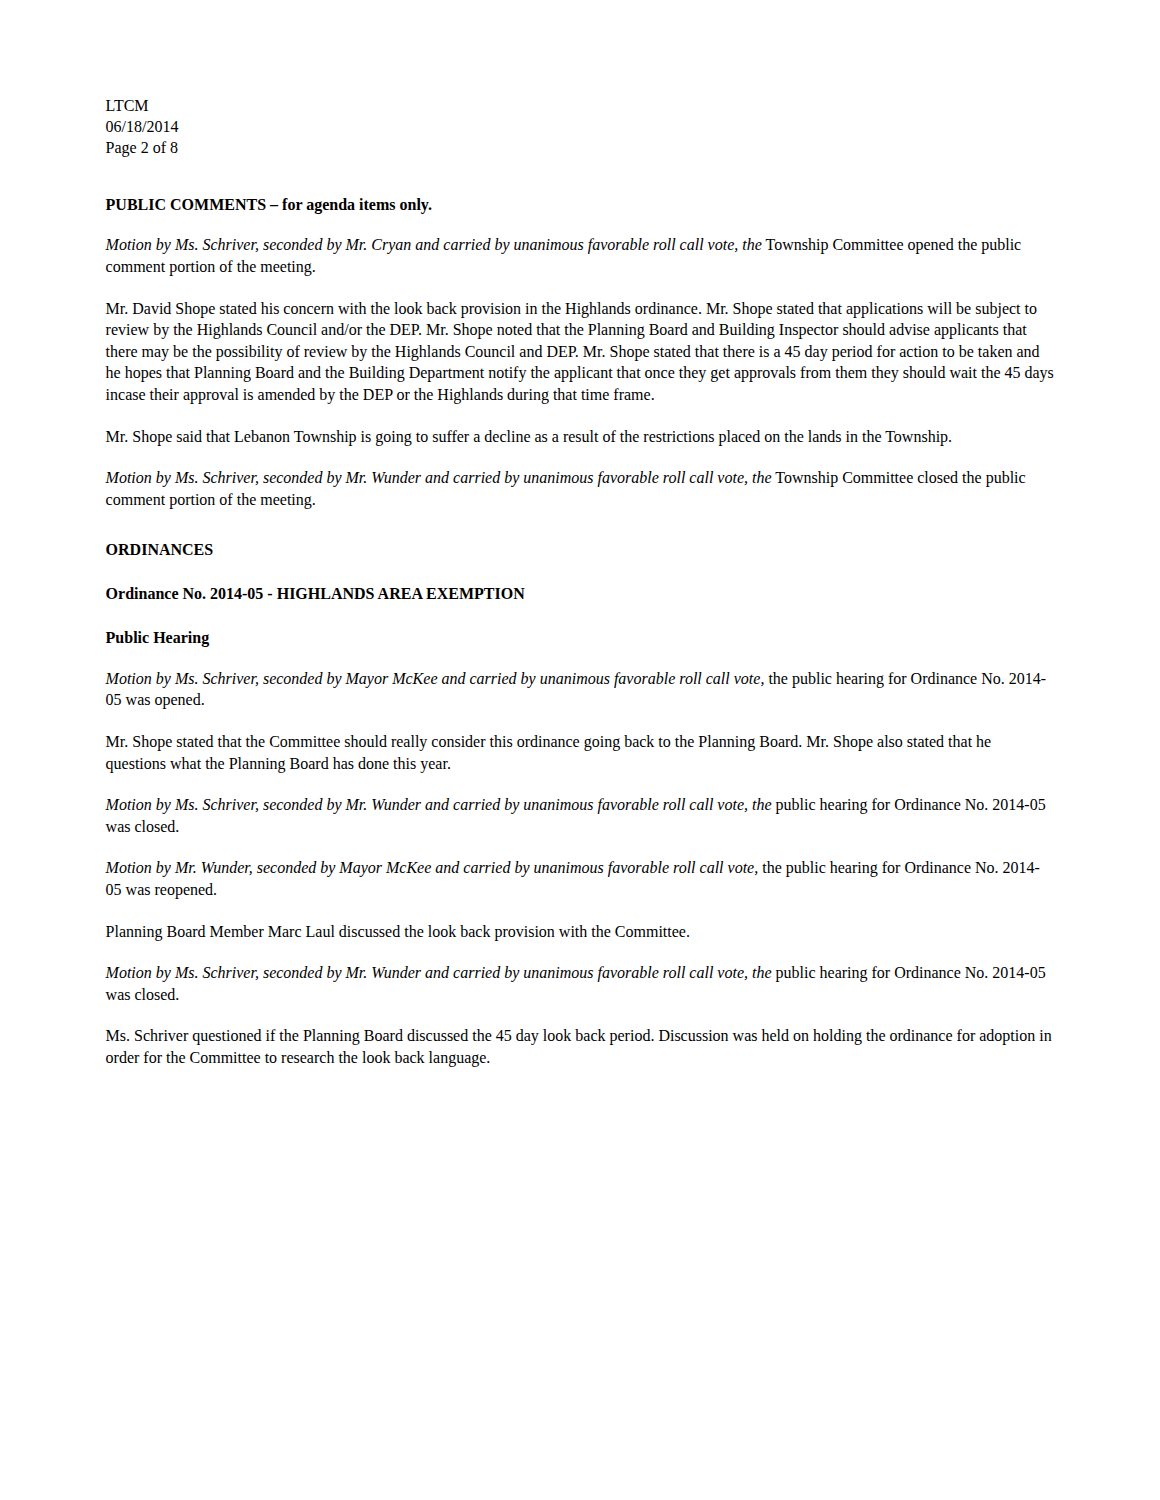LTCM
06/18/2014
Page 2 of 8
PUBLIC COMMENTS – for agenda items only.
Motion by Ms. Schriver, seconded by Mr. Cryan and carried by unanimous favorable roll call vote, the Township Committee opened the public comment portion of the meeting.
Mr. David Shope stated his concern with the look back provision in the Highlands ordinance. Mr. Shope stated that applications will be subject to review by the Highlands Council and/or the DEP. Mr. Shope noted that the Planning Board and Building Inspector should advise applicants that there may be the possibility of review by the Highlands Council and DEP. Mr. Shope stated that there is a 45 day period for action to be taken and he hopes that Planning Board and the Building Department notify the applicant that once they get approvals from them they should wait the 45 days incase their approval is amended by the DEP or the Highlands during that time frame.
Mr. Shope said that Lebanon Township is going to suffer a decline as a result of the restrictions placed on the lands in the Township.
Motion by Ms. Schriver, seconded by Mr. Wunder and carried by unanimous favorable roll call vote, the Township Committee closed the public comment portion of the meeting.
ORDINANCES
Ordinance No. 2014-05 - HIGHLANDS AREA EXEMPTION
Public Hearing
Motion by Ms. Schriver, seconded by Mayor McKee and carried by unanimous favorable roll call vote, the public hearing for Ordinance No. 2014-05 was opened.
Mr. Shope stated that the Committee should really consider this ordinance going back to the Planning Board. Mr. Shope also stated that he questions what the Planning Board has done this year.
Motion by Ms. Schriver, seconded by Mr. Wunder and carried by unanimous favorable roll call vote, the public hearing for Ordinance No. 2014-05 was closed.
Motion by Mr. Wunder, seconded by Mayor McKee and carried by unanimous favorable roll call vote, the public hearing for Ordinance No. 2014-05 was reopened.
Planning Board Member Marc Laul discussed the look back provision with the Committee.
Motion by Ms. Schriver, seconded by Mr. Wunder and carried by unanimous favorable roll call vote, the public hearing for Ordinance No. 2014-05 was closed.
Ms. Schriver questioned if the Planning Board discussed the 45 day look back period. Discussion was held on holding the ordinance for adoption in order for the Committee to research the look back language.